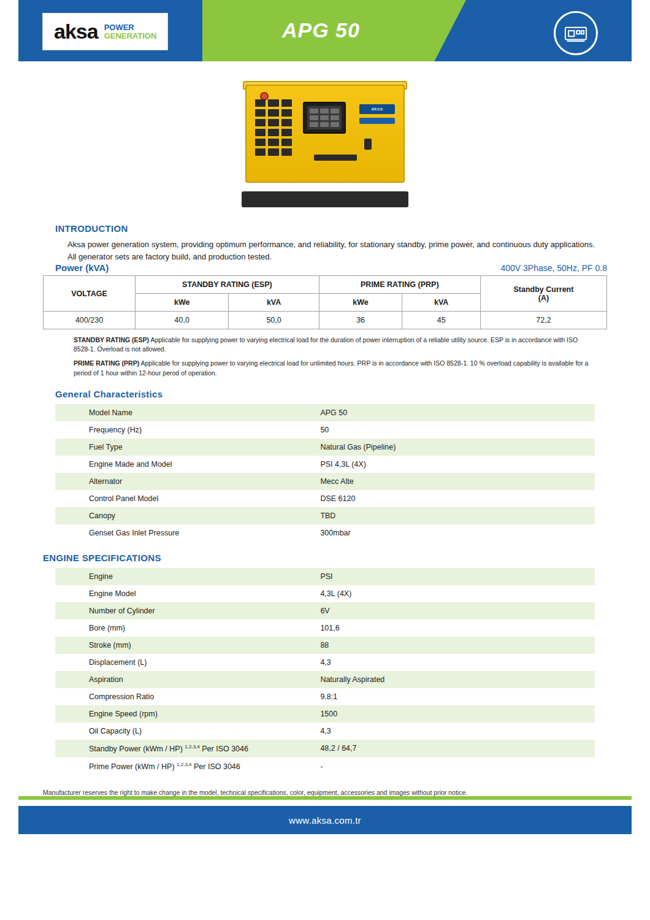aksa
POWER GENERATION
APG 50
aksa
INTRODUCTION
Aksa power generation system, providing optimum performance, and reliability, for stationary standby, prime power, and continuous duty applications. All generator sets are factory build, and production tested.
Power (kVA)
400V 3Phase, 50Hz, PF 0.8
| VOLTAGE | STANDBY RATING (ESP) | PRIME RATING (PRP) | Standby Current (A) |
| --- | --- | --- | --- |
| kWe | kVA | kWe | kVA |
| 400/230 | 40,0 | 50,0 | 36 | 45 | 72,2 |
STANDBY RATING (ESP) Applicable for supplying power to varying electrical load for the duration of power interruption of a reliable utility source. ESP is in accordance with ISO 8528-1. Overload is not allowed.
PRIME RATING (PRP) Applicable for supplying power to varying electrical load for unlimited hours. PRP is in accordance with ISO 8528-1. 10 % overload capability is available for a period of 1 hour within 12-hour perod of operation.
General Characteristics
| Model Name | APG 50 |
| Frequency (Hz) | 50 |
| Fuel Type | Natural Gas (Pipeline) |
| Engine Made and Model | PSI 4,3L (4X) |
| Alternator | Mecc Alte |
| Control Panel Model | DSE 6120 |
| Canopy | TBD |
| Genset Gas Inlet Pressure | 300mbar |
ENGINE SPECIFICATIONS
| Engine | PSI |
| Engine Model | 4,3L (4X) |
| Number of Cylinder | 6V |
| Bore (mm) | 101,6 |
| Stroke (mm) | 88 |
| Displacement (L) | 4,3 |
| Aspiration | Naturally Aspirated |
| Compression Ratio | 9.8:1 |
| Engine Speed (rpm) | 1500 |
| Oil Capacity (L) | 4,3 |
| Standby Power (kWm / HP) 1,2,3,4 Per ISO 3046 | 48,2 / 64,7 |
| Prime Power (kWm / HP) 1,2,3,4 Per ISO 3046 | - |
Manufacturer reserves the right to make change in the model, technical specifications, color, equipment, accessories and images without prior notice.
www.aksa.com.tr